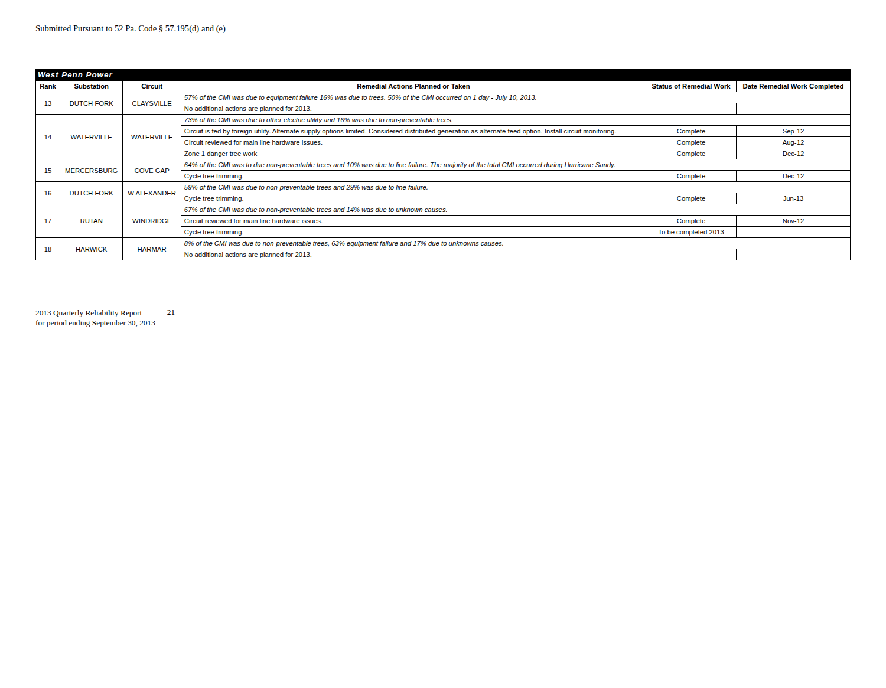Submitted Pursuant to 52 Pa. Code § 57.195(d) and (e)
West Penn Power
| Rank | Substation | Circuit | Remedial Actions Planned or Taken | Status of Remedial Work | Date Remedial Work Completed |
| --- | --- | --- | --- | --- | --- |
| 13 | DUTCH FORK | CLAYSVILLE | 57% of the CMI was due to equipment failure 16% was due to trees. 50% of the CMI occurred on 1 day - July 10, 2013. |
| No additional actions are planned for 2013. | | |
| 14 | WATERVILLE | WATERVILLE | 73% of the CMI was due to other electric utility and 16% was due to non-preventable trees. |
| Circuit is fed by foreign utility. Alternate supply options limited. Considered distributed generation as alternate feed option. Install circuit monitoring. | Complete | Sep-12 |
| Circuit reviewed for main line hardware issues. | Complete | Aug-12 |
| Zone 1 danger tree work | Complete | Dec-12 |
| 15 | MERCERSBURG | COVE GAP | 64% of the CMI was to due non-preventable trees and 10% was due to line failure. The majority of the total CMI occurred during Hurricane Sandy. |
| Cycle tree trimming. | Complete | Dec-12 |
| 16 | DUTCH FORK | W ALEXANDER | 59% of the CMI was due to non-preventable trees and 29% was due to line failure. |
| Cycle tree trimming. | Complete | Jun-13 |
| 17 | RUTAN | WINDRIDGE | 67% of the CMI was due to non-preventable trees and 14% was due to unknown causes. |
| Circuit reviewed for main line hardware issues. | Complete | Nov-12 |
| Cycle tree trimming. | To be completed 2013 | |
| 18 | HARWICK | HARMAR | 8% of the CMI was due to non-preventable trees, 63% equipment failure and 17% due to unknowns causes. |
| No additional actions are planned for 2013. | | |
2013 Quarterly Reliability Report
for period ending September 30, 2013
21